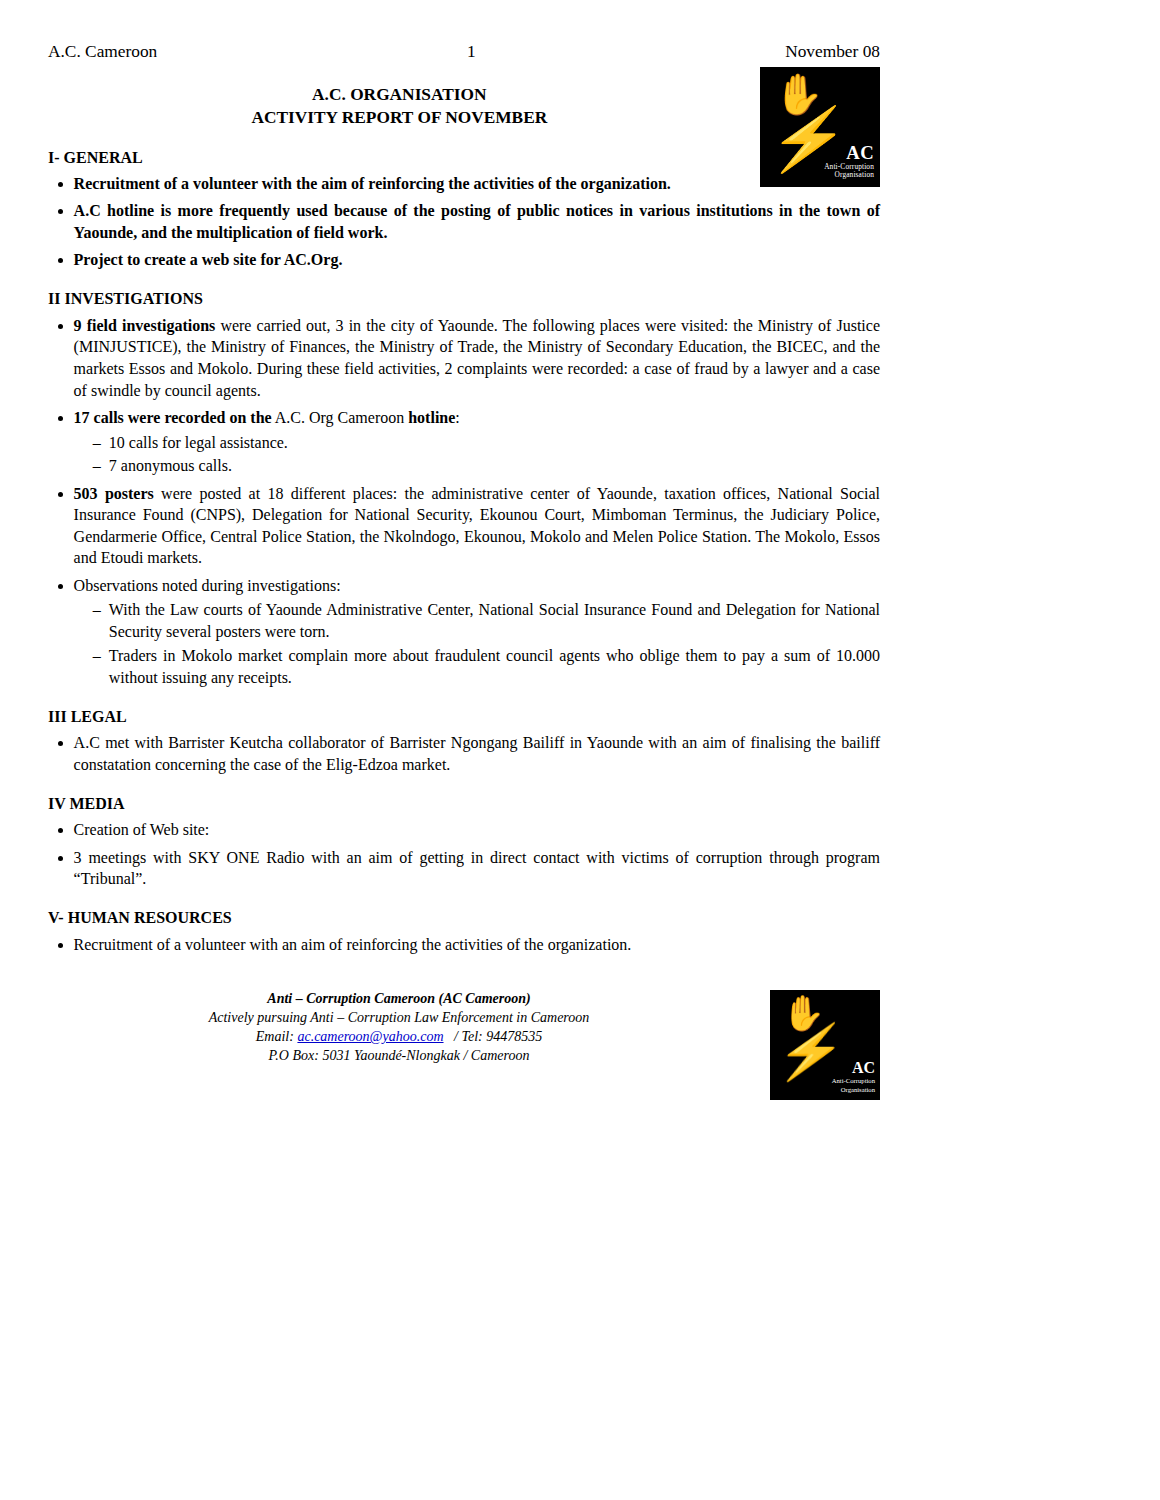A.C. Cameroon 1 November 08
✋ ⚡ AC Anti-Corruption Organisation
A.C. ORGANISATION
ACTIVITY REPORT OF NOVEMBER
I- GENERAL
Recruitment of a volunteer with the aim of reinforcing the activities of the organization.
A.C hotline is more frequently used because of the posting of public notices in various institutions in the town of Yaounde, and the multiplication of field work.
Project to create a web site for AC.Org.
II INVESTIGATIONS
9 field investigations were carried out, 3 in the city of Yaounde. The following places were visited: the Ministry of Justice (MINJUSTICE), the Ministry of Finances, the Ministry of Trade, the Ministry of Secondary Education, the BICEC, and the markets Essos and Mokolo. During these field activities, 2 complaints were recorded: a case of fraud by a lawyer and a case of swindle by council agents.
17 calls were recorded on the A.C. Org Cameroon hotline:
10 calls for legal assistance.
7 anonymous calls.
503 posters were posted at 18 different places: the administrative center of Yaounde, taxation offices, National Social Insurance Found (CNPS), Delegation for National Security, Ekounou Court, Mimboman Terminus, the Judiciary Police, Gendarmerie Office, Central Police Station, the Nkolndogo, Ekounou, Mokolo and Melen Police Station. The Mokolo, Essos and Etoudi markets.
Observations noted during investigations:
With the Law courts of Yaounde Administrative Center, National Social Insurance Found and Delegation for National Security several posters were torn.
Traders in Mokolo market complain more about fraudulent council agents who oblige them to pay a sum of 10.000 without issuing any receipts.
III LEGAL
A.C met with Barrister Keutcha collaborator of Barrister Ngongang Bailiff in Yaounde with an aim of finalising the bailiff constatation concerning the case of the Elig-Edzoa market.
IV MEDIA
Creation of Web site:
3 meetings with SKY ONE Radio with an aim of getting in direct contact with victims of corruption through program “Tribunal”.
V- HUMAN RESOURCES
Recruitment of a volunteer with an aim of reinforcing the activities of the organization.
✋ ⚡ AC Anti-Corruption Organisation
Anti – Corruption Cameroon (AC Cameroon)
Actively pursuing Anti – Corruption Law Enforcement in Cameroon
Email: ac.cameroon@yahoo.com / Tel: 94478535
P.O Box: 5031 Yaoundé-Nlongkak / Cameroon